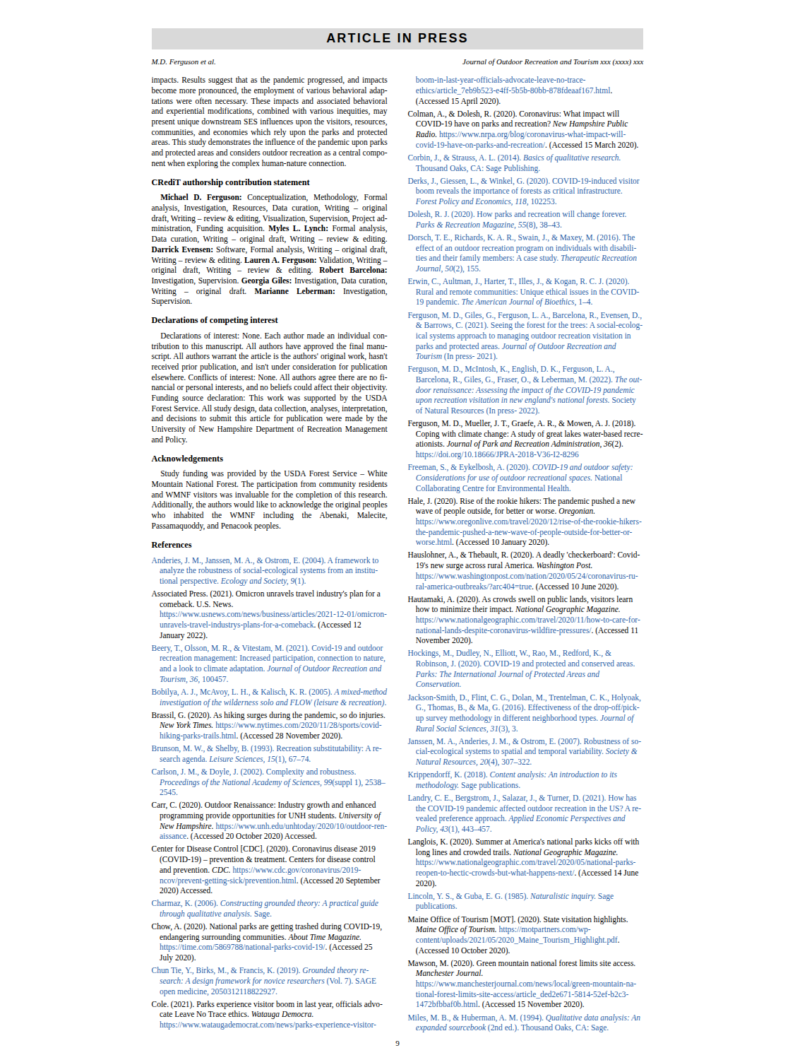ARTICLE IN PRESS
M.D. Ferguson et al.
Journal of Outdoor Recreation and Tourism xxx (xxxx) xxx
impacts. Results suggest that as the pandemic progressed, and impacts become more pronounced, the employment of various behavioral adaptations were often necessary. These impacts and associated behavioral and experiential modifications, combined with various inequities, may present unique downstream SES influences upon the visitors, resources, communities, and economies which rely upon the parks and protected areas. This study demonstrates the influence of the pandemic upon parks and protected areas and considers outdoor recreation as a central component when exploring the complex human-nature connection.
CRediT authorship contribution statement
Michael D. Ferguson: Conceptualization, Methodology, Formal analysis, Investigation, Resources, Data curation, Writing – original draft, Writing – review & editing, Visualization, Supervision, Project administration, Funding acquisition. Myles L. Lynch: Formal analysis, Data curation, Writing – original draft, Writing – review & editing. Darrick Evensen: Software, Formal analysis, Writing – original draft, Writing – review & editing. Lauren A. Ferguson: Validation, Writing – original draft, Writing – review & editing. Robert Barcelona: Investigation, Supervision. Georgia Giles: Investigation, Data curation, Writing – original draft. Marianne Leberman: Investigation, Supervision.
Declarations of competing interest
Declarations of interest: None. Each author made an individual contribution to this manuscript. All authors have approved the final manuscript. All authors warrant the article is the authors' original work, hasn't received prior publication, and isn't under consideration for publication elsewhere. Conflicts of interest: None. All authors agree there are no financial or personal interests, and no beliefs could affect their objectivity. Funding source declaration: This work was supported by the USDA Forest Service. All study design, data collection, analyses, interpretation, and decisions to submit this article for publication were made by the University of New Hampshire Department of Recreation Management and Policy.
Acknowledgements
Study funding was provided by the USDA Forest Service – White Mountain National Forest. The participation from community residents and WMNF visitors was invaluable for the completion of this research. Additionally, the authors would like to acknowledge the original peoples who inhabited the WMNF including the Abenaki, Malecite, Passamaquoddy, and Penacook peoples.
References
Anderies, J. M., Janssen, M. A., & Ostrom, E. (2004). A framework to analyze the robustness of social-ecological systems from an institutional perspective. Ecology and Society, 9(1).
Associated Press. (2021). Omicron unravels travel industry's plan for a comeback. U.S. News. https://www.usnews.com/news/business/articles/2021-12-01/omicron-unravels-travel-industrys-plans-for-a-comeback. (Accessed 12 January 2022).
Beery, T., Olsson, M. R., & Vitestam, M. (2021). Covid-19 and outdoor recreation management: Increased participation, connection to nature, and a look to climate adaptation. Journal of Outdoor Recreation and Tourism, 36, 100457.
Bobilya, A. J., McAvoy, L. H., & Kalisch, K. R. (2005). A mixed-method investigation of the wilderness solo and FLOW (leisure & recreation).
Brassil, G. (2020). As hiking surges during the pandemic, so do injuries. New York Times. https://www.nytimes.com/2020/11/28/sports/covid-hiking-parks-trails.html. (Accessed 28 November 2020).
Brunson, M. W., & Shelby, B. (1993). Recreation substitutability: A research agenda. Leisure Sciences, 15(1), 67–74.
Carlson, J. M., & Doyle, J. (2002). Complexity and robustness. Proceedings of the National Academy of Sciences, 99(suppl 1), 2538–2545.
Carr, C. (2020). Outdoor Renaissance: Industry growth and enhanced programming provide opportunities for UNH students. University of New Hampshire. https://www.unh.edu/unhtoday/2020/10/outdoor-renaissance. (Accessed 20 October 2020) Accessed.
Center for Disease Control [CDC]. (2020). Coronavirus disease 2019 (COVID-19) – prevention & treatment. Centers for disease control and prevention. CDC. https://www.cdc.gov/coronavirus/2019-ncov/prevent-getting-sick/prevention.html. (Accessed 20 September 2020) Accessed.
Charmaz, K. (2006). Constructing grounded theory: A practical guide through qualitative analysis. Sage.
Chow, A. (2020). National parks are getting trashed during COVID-19, endangering surrounding communities. About Time Magazine. https://time.com/5869788/national-parks-covid-19/. (Accessed 25 July 2020).
Chun Tie, Y., Birks, M., & Francis, K. (2019). Grounded theory research: A design framework for novice researchers (Vol. 7). SAGE open medicine, 2050312118822927.
Cole. (2021). Parks experience visitor boom in last year, officials advocate Leave No Trace ethics. Watauga Democra. https://www.wataugademocrat.com/news/parks-experience-visitor-boom-in-last-year-officials-advocate-leave-no-trace-ethics/article_7eb9b523-e4ff-5b5b-80bb-878fdeaaf167.html. (Accessed 15 April 2020).
Colman, A., & Dolesh, R. (2020). Coronavirus: What impact will COVID-19 have on parks and recreation? New Hampshire Public Radio. https://www.nrpa.org/blog/coronavirus-what-impact-will-covid-19-have-on-parks-and-recreation/. (Accessed 15 March 2020).
Corbin, J., & Strauss, A. L. (2014). Basics of qualitative research. Thousand Oaks, CA: Sage Publishing.
Derks, J., Giessen, L., & Winkel, G. (2020). COVID-19-induced visitor boom reveals the importance of forests as critical infrastructure. Forest Policy and Economics, 118, 102253.
Dolesh, R. J. (2020). How parks and recreation will change forever. Parks & Recreation Magazine, 55(8), 38–43.
Dorsch, T. E., Richards, K. A. R., Swain, J., & Maxey, M. (2016). The effect of an outdoor recreation program on individuals with disabilities and their family members: A case study. Therapeutic Recreation Journal, 50(2), 155.
Erwin, C., Aultman, J., Harter, T., Illes, J., & Kogan, R. C. J. (2020). Rural and remote communities: Unique ethical issues in the COVID-19 pandemic. The American Journal of Bioethics, 1–4.
Ferguson, M. D., Giles, G., Ferguson, L. A., Barcelona, R., Evensen, D., & Barrows, C. (2021). Seeing the forest for the trees: A social-ecological systems approach to managing outdoor recreation visitation in parks and protected areas. Journal of Outdoor Recreation and Tourism (In press- 2021).
Ferguson, M. D., McIntosh, K., English, D. K., Ferguson, L. A., Barcelona, R., Giles, G., Fraser, O., & Leberman, M. (2022). The outdoor renaissance: Assessing the impact of the COVID-19 pandemic upon recreation visitation in new england's national forests. Society of Natural Resources (In press- 2022).
Ferguson, M. D., Mueller, J. T., Graefe, A. R., & Mowen, A. J. (2018). Coping with climate change: A study of great lakes water-based recreationists. Journal of Park and Recreation Administration, 36(2). https://doi.org/10.18666/JPRA-2018-V36-I2-8296
Freeman, S., & Eykelbosh, A. (2020). COVID-19 and outdoor safety: Considerations for use of outdoor recreational spaces. National Collaborating Centre for Environmental Health.
Hale, J. (2020). Rise of the rookie hikers: The pandemic pushed a new wave of people outside, for better or worse. Oregonian. https://www.oregonlive.com/travel/2020/12/rise-of-the-rookie-hikers-the-pandemic-pushed-a-new-wave-of-people-outside-for-better-or-worse.html. (Accessed 10 January 2020).
Hauslohner, A., & Thebault, R. (2020). A deadly 'checkerboard': Covid-19's new surge across rural America. Washington Post. https://www.washingtonpost.com/nation/2020/05/24/coronavirus-rural-america-outbreaks/?arc404=true. (Accessed 10 June 2020).
Hautamaki, A. (2020). As crowds swell on public lands, visitors learn how to minimize their impact. National Geographic Magazine. https://www.nationalgeographic.com/travel/2020/11/how-to-care-for-national-lands-despite-coronavirus-wildfire-pressures/. (Accessed 11 November 2020).
Hockings, M., Dudley, N., Elliott, W., Rao, M., Redford, K., & Robinson, J. (2020). COVID-19 and protected and conserved areas. Parks: The International Journal of Protected Areas and Conservation.
Jackson-Smith, D., Flint, C. G., Dolan, M., Trentelman, C. K., Holyoak, G., Thomas, B., & Ma, G. (2016). Effectiveness of the drop-off/pick-up survey methodology in different neighborhood types. Journal of Rural Social Sciences, 31(3), 3.
Janssen, M. A., Anderies, J. M., & Ostrom, E. (2007). Robustness of social-ecological systems to spatial and temporal variability. Society & Natural Resources, 20(4), 307–322.
Krippendorff, K. (2018). Content analysis: An introduction to its methodology. Sage publications.
Landry, C. E., Bergstrom, J., Salazar, J., & Turner, D. (2021). How has the COVID-19 pandemic affected outdoor recreation in the US? A revealed preference approach. Applied Economic Perspectives and Policy, 43(1), 443–457.
Langlois, K. (2020). Summer at America's national parks kicks off with long lines and crowded trails. National Geographic Magazine. https://www.nationalgeographic.com/travel/2020/05/national-parks-reopen-to-hectic-crowds-but-what-happens-next/. (Accessed 14 June 2020).
Lincoln, Y. S., & Guba, E. G. (1985). Naturalistic inquiry. Sage publications.
Maine Office of Tourism [MOT]. (2020). State visitation highlights. Maine Office of Tourism. https://motpartners.com/wp-content/uploads/2021/05/2020_Maine_Tourism_Highlight.pdf. (Accessed 10 October 2020).
Mawson, M. (2020). Green mountain national forest limits site access. Manchester Journal. https://www.manchesterjournal.com/news/local/green-mountain-national-forest-limits-site-access/article_ded2e671-5814-52ef-b2c3-1472bfbbaf0b.html. (Accessed 15 November 2020).
Miles, M. B., & Huberman, A. M. (1994). Qualitative data analysis: An expanded sourcebook (2nd ed.). Thousand Oaks, CA: Sage.
9